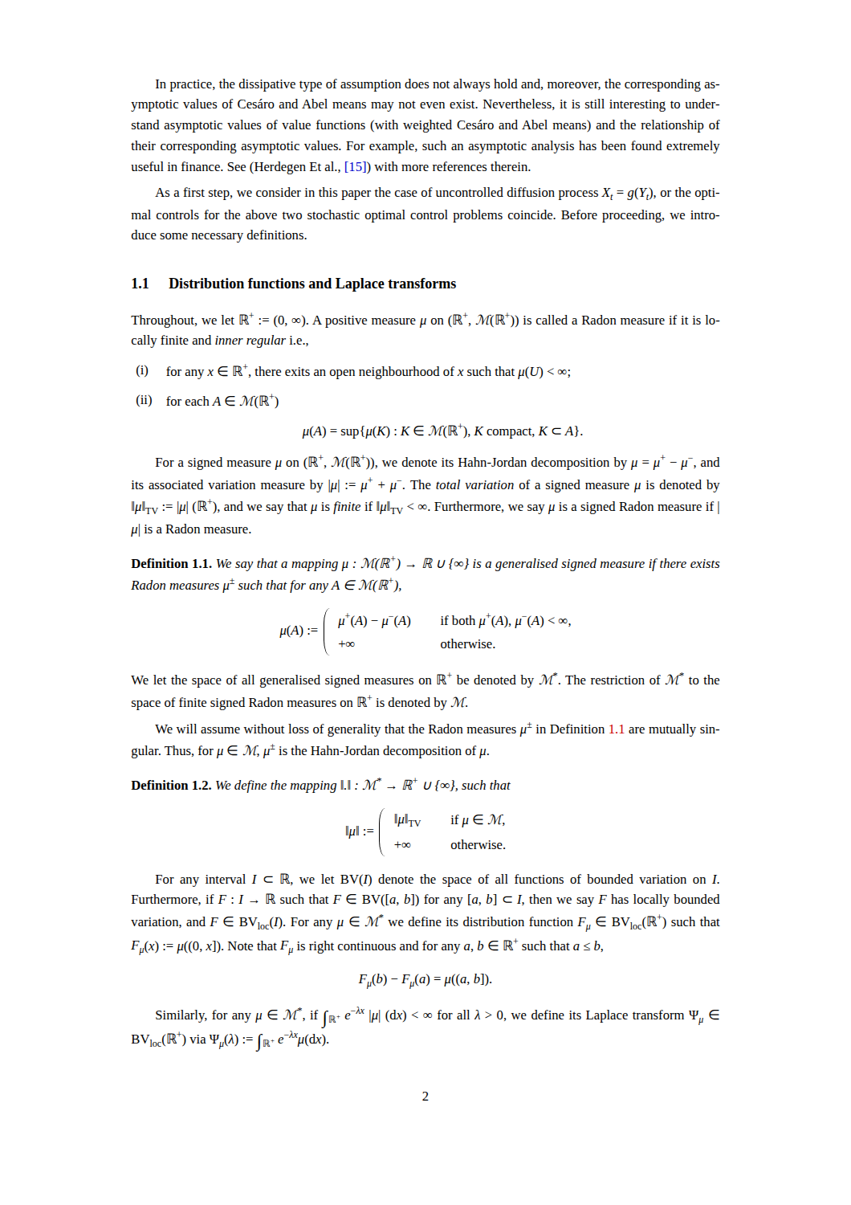In practice, the dissipative type of assumption does not always hold and, moreover, the corresponding asymptotic values of Cesáro and Abel means may not even exist. Nevertheless, it is still interesting to understand asymptotic values of value functions (with weighted Cesáro and Abel means) and the relationship of their corresponding asymptotic values. For example, such an asymptotic analysis has been found extremely useful in finance. See (Herdegen Et al., [15]) with more references therein.
As a first step, we consider in this paper the case of uncontrolled diffusion process Xt = g(Yt), or the optimal controls for the above two stochastic optimal control problems coincide. Before proceeding, we introduce some necessary definitions.
1.1 Distribution functions and Laplace transforms
Throughout, we let ℝ+ := (0, ∞). A positive measure μ on (ℝ+, ℳ(ℝ+)) is called a Radon measure if it is locally finite and inner regular i.e.,
(i) for any x ∈ ℝ+, there exits an open neighbourhood of x such that μ(U) < ∞;
(ii) for each A ∈ ℳ(ℝ+)
μ(A) = sup{μ(K) : K ∈ ℳ(ℝ+), K compact, K ⊂ A}.
For a signed measure μ on (ℝ+, ℳ(ℝ+)), we denote its Hahn-Jordan decomposition by μ = μ+ − μ−, and its associated variation measure by |μ| := μ+ + μ−. The total variation of a signed measure μ is denoted by ‖μ‖TV := |μ| (ℝ+), and we say that μ is finite if ‖μ‖TV < ∞. Furthermore, we say μ is a signed Radon measure if |μ| is a Radon measure.
Definition 1.1. We say that a mapping μ : ℳ(ℝ+) → ℝ ∪ {∞} is a generalised signed measure if there exists Radon measures μ± such that for any A ∈ ℳ(ℝ+),
μ(A) :=
| μ + ( A ) − μ − ( A ) | if both μ + ( A ), μ − ( A ) < ∞, |
| +∞ | otherwise. |
We let the space of all generalised signed measures on ℝ+ be denoted by ℳ*. The restriction of ℳ* to the space of finite signed Radon measures on ℝ+ is denoted by ℳ.
We will assume without loss of generality that the Radon measures μ± in Definition 1.1 are mutually singular. Thus, for μ ∈ ℳ, μ± is the Hahn-Jordan decomposition of μ.
Definition 1.2. We define the mapping ‖.‖ : ℳ* → ℝ+ ∪ {∞}, such that
‖μ‖ :=
| ‖ μ ‖ TV | if μ ∈ ℳ , |
| +∞ | otherwise. |
For any interval I ⊂ ℝ, we let BV(I) denote the space of all functions of bounded variation on I. Furthermore, if F : I → ℝ such that F ∈ BV([a, b]) for any [a, b] ⊂ I, then we say F has locally bounded variation, and F ∈ BVloc(I). For any μ ∈ ℳ* we define its distribution function Fμ ∈ BVloc(ℝ+) such that Fμ(x) := μ((0, x]). Note that Fμ is right continuous and for any a, b ∈ ℝ+ such that a ≤ b,
Fμ(b) − Fμ(a) = μ((a, b]).
Similarly, for any μ ∈ ℳ*, if ∫ℝ+ e−λx |μ| (dx) < ∞ for all λ > 0, we define its Laplace transform Ψμ ∈ BVloc(ℝ+) via Ψμ(λ) := ∫ℝ+ e−λxμ(dx).
2